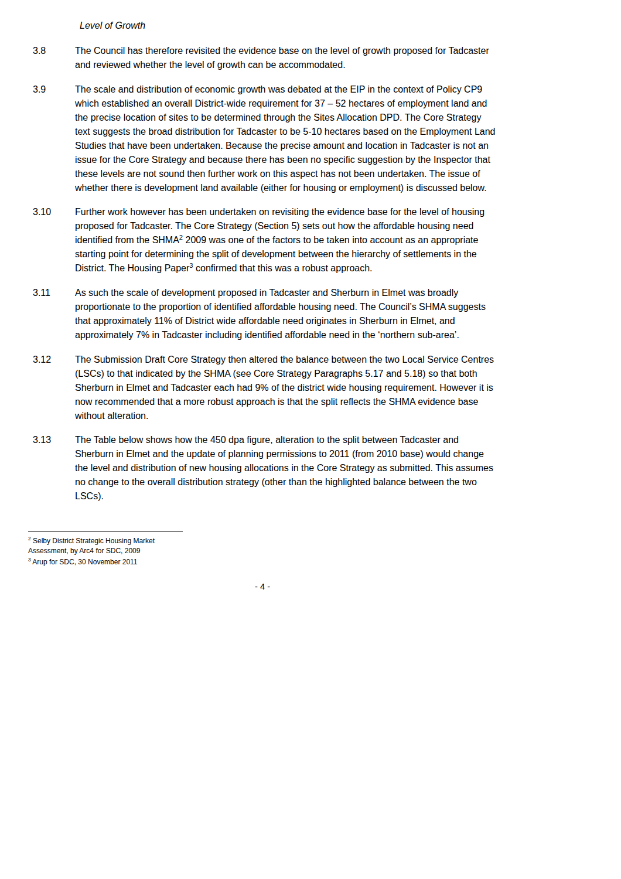Level of Growth
3.8
The Council has therefore revisited the evidence base on the level of growth proposed for Tadcaster and reviewed whether the level of growth can be accommodated.
3.9
The scale and distribution of economic growth was debated at the EIP in the context of Policy CP9 which established an overall District-wide requirement for 37 – 52 hectares of employment land and the precise location of sites to be determined through the Sites Allocation DPD. The Core Strategy text suggests the broad distribution for Tadcaster to be 5-10 hectares based on the Employment Land Studies that have been undertaken. Because the precise amount and location in Tadcaster is not an issue for the Core Strategy and because there has been no specific suggestion by the Inspector that these levels are not sound then further work on this aspect has not been undertaken. The issue of whether there is development land available (either for housing or employment) is discussed below.
3.10
Further work however has been undertaken on revisiting the evidence base for the level of housing proposed for Tadcaster. The Core Strategy (Section 5) sets out how the affordable housing need identified from the SHMA2 2009 was one of the factors to be taken into account as an appropriate starting point for determining the split of development between the hierarchy of settlements in the District. The Housing Paper3 confirmed that this was a robust approach.
3.11
As such the scale of development proposed in Tadcaster and Sherburn in Elmet was broadly proportionate to the proportion of identified affordable housing need. The Council’s SHMA suggests that approximately 11% of District wide affordable need originates in Sherburn in Elmet, and approximately 7% in Tadcaster including identified affordable need in the ‘northern sub-area’.
3.12
The Submission Draft Core Strategy then altered the balance between the two Local Service Centres (LSCs) to that indicated by the SHMA (see Core Strategy Paragraphs 5.17 and 5.18) so that both Sherburn in Elmet and Tadcaster each had 9% of the district wide housing requirement. However it is now recommended that a more robust approach is that the split reflects the SHMA evidence base without alteration.
3.13
The Table below shows how the 450 dpa figure, alteration to the split between Tadcaster and Sherburn in Elmet and the update of planning permissions to 2011 (from 2010 base) would change the level and distribution of new housing allocations in the Core Strategy as submitted. This assumes no change to the overall distribution strategy (other than the highlighted balance between the two LSCs).
2 Selby District Strategic Housing Market Assessment, by Arc4 for SDC, 2009
3 Arup for SDC, 30 November 2011
- 4 -